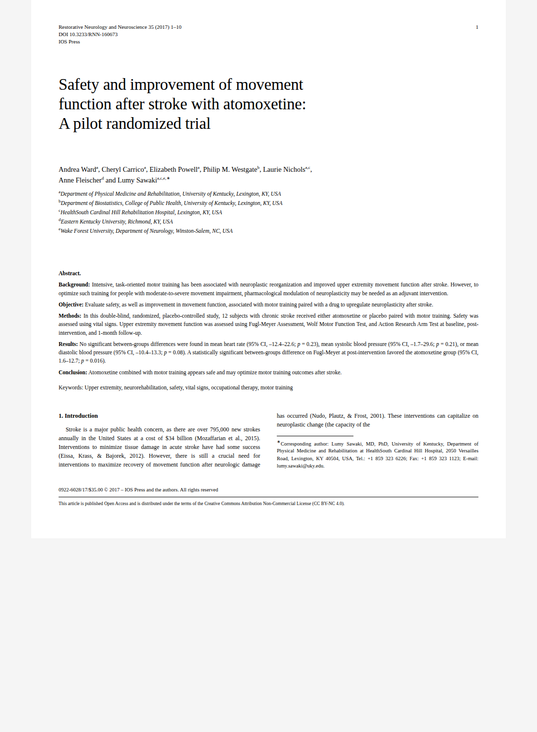Restorative Neurology and Neuroscience 35 (2017) 1–10
DOI 10.3233/RNN-160673
IOS Press
1
Safety and improvement of movement
function after stroke with atomoxetine:
A pilot randomized trial
Andrea Warda, Cheryl Carricoa, Elizabeth Powella, Philip M. Westgateb, Laurie Nicholsa,c,
Anne Fleischerd and Lumy Sawakia,c,e,∗
aDepartment of Physical Medicine and Rehabilitation, University of Kentucky, Lexington, KY, USA
bDepartment of Biostatistics, College of Public Health, University of Kentucky, Lexington, KY, USA
cHealthSouth Cardinal Hill Rehabilitation Hospital, Lexington, KY, USA
dEastern Kentucky University, Richmond, KY, USA
eWake Forest University, Department of Neurology, Winston-Salem, NC, USA
Abstract.
Background: Intensive, task-oriented motor training has been associated with neuroplastic reorganization and improved upper extremity movement function after stroke. However, to optimize such training for people with moderate-to-severe movement impairment, pharmacological modulation of neuroplasticity may be needed as an adjuvant intervention.
Objective: Evaluate safety, as well as improvement in movement function, associated with motor training paired with a drug to upregulate neuroplasticity after stroke.
Methods: In this double-blind, randomized, placebo-controlled study, 12 subjects with chronic stroke received either atomoxetine or placebo paired with motor training. Safety was assessed using vital signs. Upper extremity movement function was assessed using Fugl-Meyer Assessment, Wolf Motor Function Test, and Action Research Arm Test at baseline, post-intervention, and 1-month follow-up.
Results: No significant between-groups differences were found in mean heart rate (95% CI, –12.4–22.6; p = 0.23), mean systolic blood pressure (95% CI, –1.7–29.6; p = 0.21), or mean diastolic blood pressure (95% CI, –10.4–13.3; p = 0.08). A statistically significant between-groups difference on Fugl-Meyer at post-intervention favored the atomoxetine group (95% CI, 1.6–12.7; p = 0.016).
Conclusion: Atomoxetine combined with motor training appears safe and may optimize motor training outcomes after stroke.
Keywords: Upper extremity, neurorehabilitation, safety, vital signs, occupational therapy, motor training
1. Introduction
Stroke is a major public health concern, as there are over 795,000 new strokes annually in the United States at a cost of $34 billion (Mozaffarian et al., 2015). Interventions to minimize tissue damage in acute stroke have had some success (Eissa, Krass, & Bajorek, 2012). However, there is still a crucial need for interventions to maximize recovery of movement function after neurologic damage has occurred (Nudo, Plautz, & Frost, 2001). These interventions can capitalize on neuroplastic change (the capacity of the
∗Corresponding author: Lumy Sawaki, MD, PhD, University of Kentucky, Department of Physical Medicine and Rehabilitation at HealthSouth Cardinal Hill Hospital, 2050 Versailles Road, Lexington, KY 40504, USA, Tel.: +1 859 323 6226; Fax: +1 859 323 1123; E-mail: lumy.sawaki@uky.edu.
0922-6028/17/$35.00 © 2017 – IOS Press and the authors. All rights reserved
This article is published Open Access and is distributed under the terms of the Creative Commons Attribution Non-Commercial License (CC BY-NC 4.0).